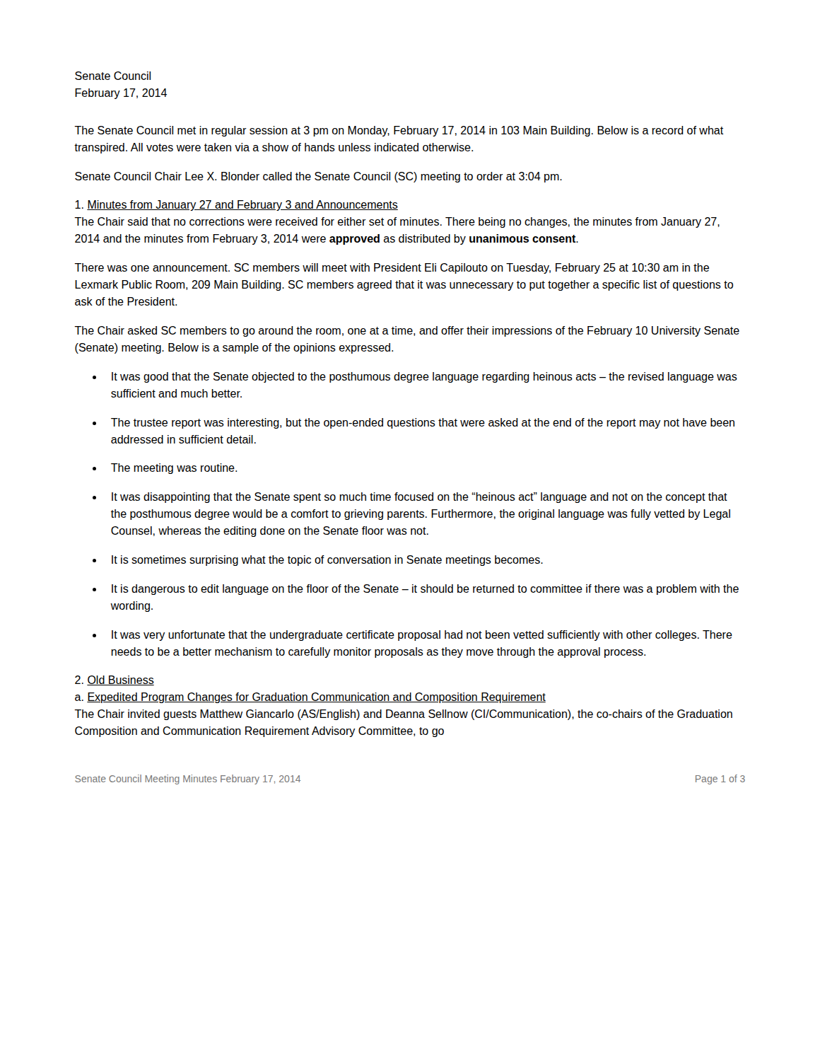Senate Council
February 17, 2014
The Senate Council met in regular session at 3 pm on Monday, February 17, 2014 in 103 Main Building. Below is a record of what transpired. All votes were taken via a show of hands unless indicated otherwise.
Senate Council Chair Lee X. Blonder called the Senate Council (SC) meeting to order at 3:04 pm.
1. Minutes from January 27 and February 3 and Announcements
The Chair said that no corrections were received for either set of minutes. There being no changes, the minutes from January 27, 2014 and the minutes from February 3, 2014 were approved as distributed by unanimous consent.
There was one announcement. SC members will meet with President Eli Capilouto on Tuesday, February 25 at 10:30 am in the Lexmark Public Room, 209 Main Building. SC members agreed that it was unnecessary to put together a specific list of questions to ask of the President.
The Chair asked SC members to go around the room, one at a time, and offer their impressions of the February 10 University Senate (Senate) meeting. Below is a sample of the opinions expressed.
It was good that the Senate objected to the posthumous degree language regarding heinous acts – the revised language was sufficient and much better.
The trustee report was interesting, but the open-ended questions that were asked at the end of the report may not have been addressed in sufficient detail.
The meeting was routine.
It was disappointing that the Senate spent so much time focused on the “heinous act” language and not on the concept that the posthumous degree would be a comfort to grieving parents. Furthermore, the original language was fully vetted by Legal Counsel, whereas the editing done on the Senate floor was not.
It is sometimes surprising what the topic of conversation in Senate meetings becomes.
It is dangerous to edit language on the floor of the Senate – it should be returned to committee if there was a problem with the wording.
It was very unfortunate that the undergraduate certificate proposal had not been vetted sufficiently with other colleges. There needs to be a better mechanism to carefully monitor proposals as they move through the approval process.
2. Old Business
a. Expedited Program Changes for Graduation Communication and Composition Requirement
The Chair invited guests Matthew Giancarlo (AS/English) and Deanna Sellnow (CI/Communication), the co-chairs of the Graduation Composition and Communication Requirement Advisory Committee, to go
Senate Council Meeting Minutes February 17, 2014 Page 1 of 3